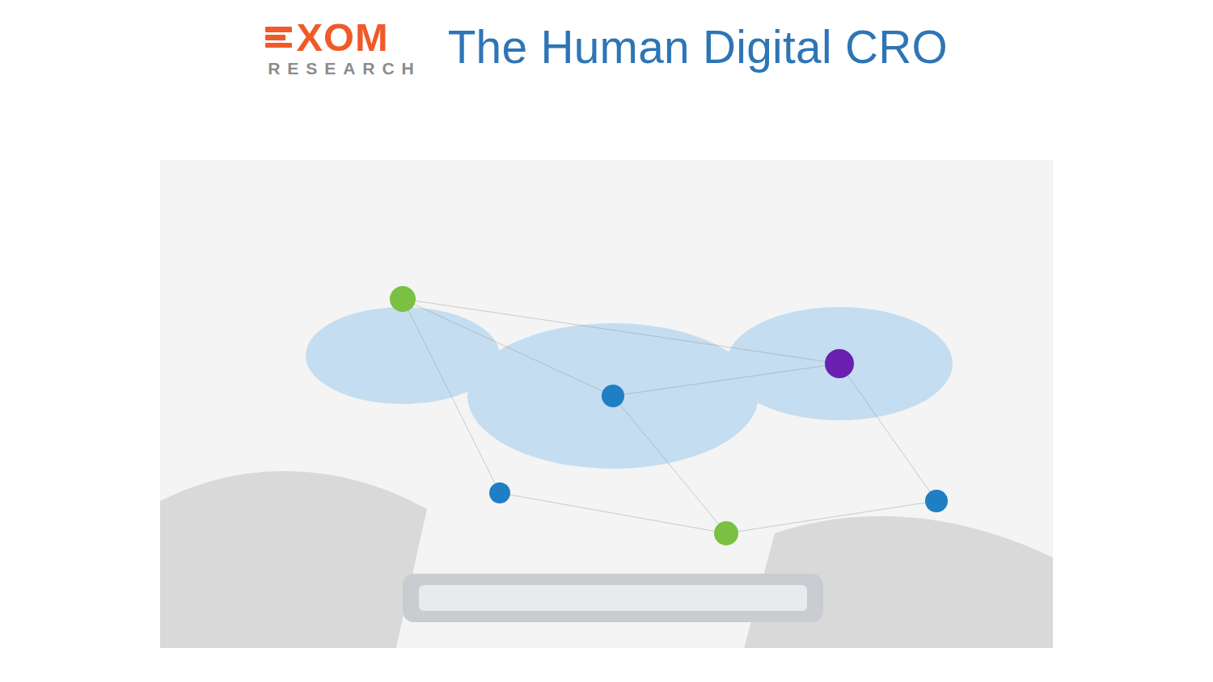XOM
RESEARCH
The Human Digital CRO
Holographic global network projected from a smartphone held in an open hand.